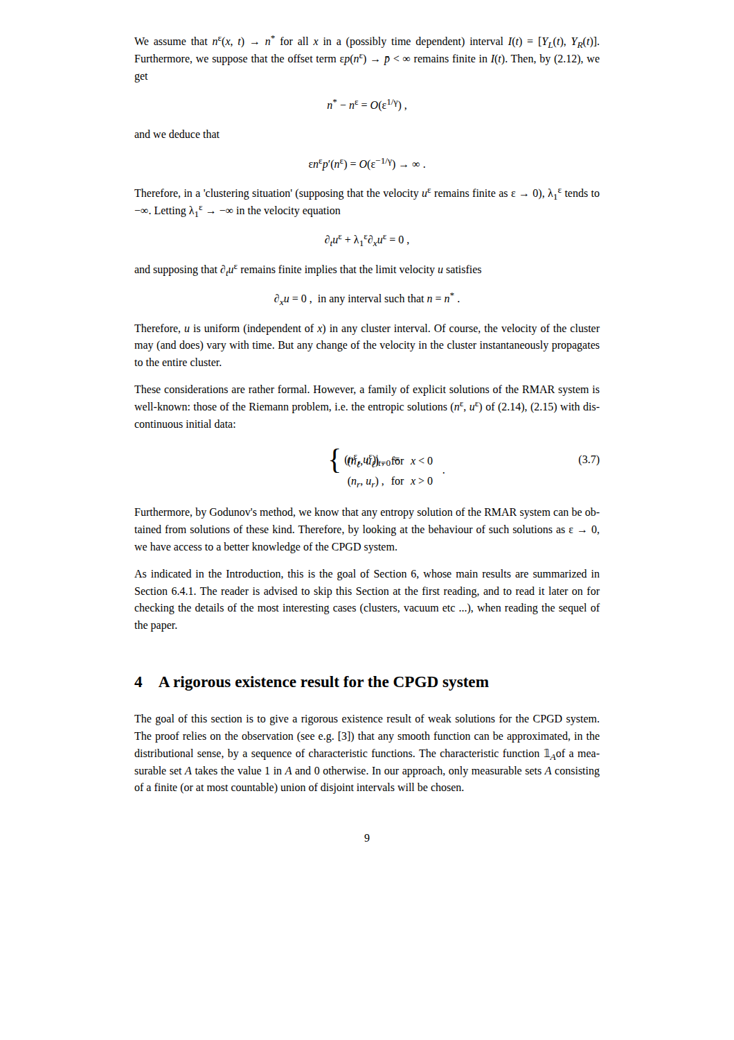We assume that nε(x, t) → n* for all x in a (possibly time dependent) interval I(t) = [YL(t), YR(t)]. Furthermore, we suppose that the offset term εp(nε) → p̄ < ∞ remains finite in I(t). Then, by (2.12), we get
n* − nε = O(ε1/γ) ,
and we deduce that
εnεp′(nε) = O(ε−1/γ) → ∞ .
Therefore, in a 'clustering situation' (supposing that the velocity uε remains finite as ε → 0), λ1ε tends to −∞. Letting λ1ε → −∞ in the velocity equation
∂tuε + λ1ε∂xuε = 0 ,
and supposing that ∂tuε remains finite implies that the limit velocity u satisfies
∂xu = 0 , in any interval such that n = n* .
Therefore, u is uniform (independent of x) in any cluster interval. Of course, the velocity of the cluster may (and does) vary with time. But any change of the velocity in the cluster instantaneously propagates to the entire cluster.
These considerations are rather formal. However, a family of explicit solutions of the RMAR system is well-known: those of the Riemann problem, i.e. the entropic solutions (nε, uε) of (2.14), (2.15) with discontinuous initial data:
{
| ( n ε , u ε )/ t =0 = |
(3.7)
(nε, uε)|t=0 =
| ( n ℓ , u ℓ ) , | for | x < 0 |
| ( n r , u r ) , | for | x > 0 |
.
Furthermore, by Godunov's method, we know that any entropy solution of the RMAR system can be obtained from solutions of these kind. Therefore, by looking at the behaviour of such solutions as ε → 0, we have access to a better knowledge of the CPGD system.
As indicated in the Introduction, this is the goal of Section 6, whose main results are summarized in Section 6.4.1. The reader is advised to skip this Section at the first reading, and to read it later on for checking the details of the most interesting cases (clusters, vacuum etc ...), when reading the sequel of the paper.
4 A rigorous existence result for the CPGD system
The goal of this section is to give a rigorous existence result of weak solutions for the CPGD system. The proof relies on the observation (see e.g. [3]) that any smooth function can be approximated, in the distributional sense, by a sequence of characteristic functions. The characteristic function 𝟙Aof a measurable set A takes the value 1 in A and 0 otherwise. In our approach, only measurable sets A consisting of a finite (or at most countable) union of disjoint intervals will be chosen.
9